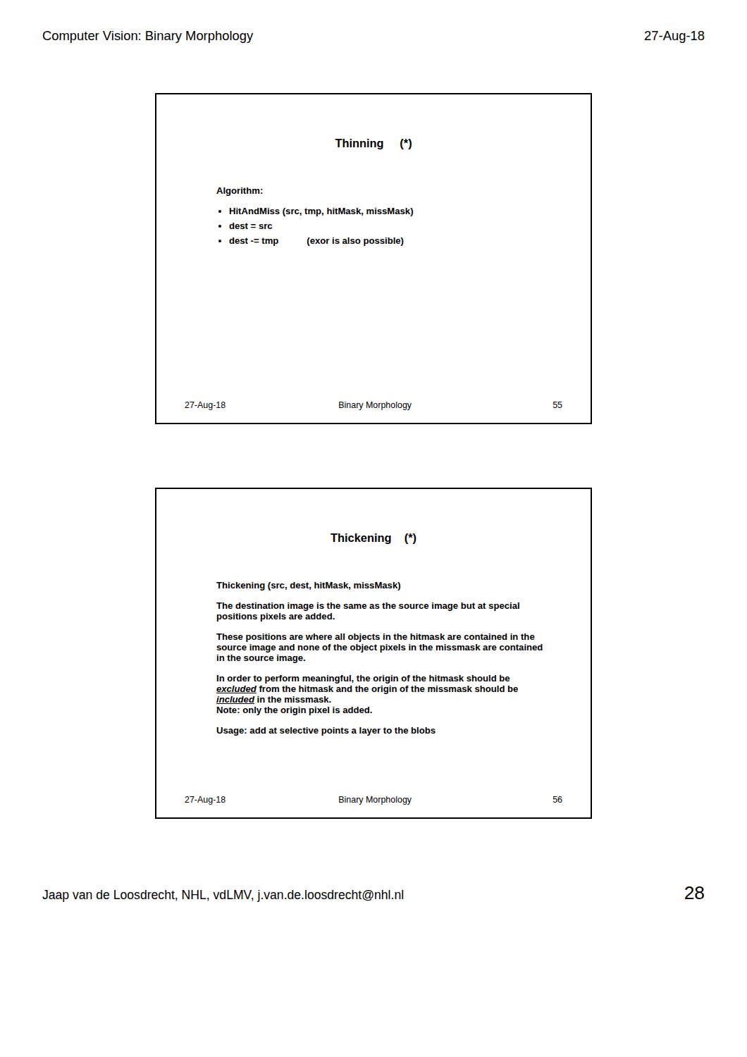Computer Vision: Binary Morphology
27-Aug-18
Thinning (*)
Algorithm:
HitAndMiss (src, tmp, hitMask, missMask)
dest = src
dest -= tmp(exor is also possible)
27-Aug-18 Binary Morphology 55
Thickening (*)
Thickening (src, dest, hitMask, missMask)
The destination image is the same as the source image but at special positions pixels are added.
These positions are where all objects in the hitmask are contained in the source image and none of the object pixels in the missmask are contained in the source image.
In order to perform meaningful, the origin of the hitmask should be excluded from the hitmask and the origin of the missmask should be included in the missmask.
Note: only the origin pixel is added.
Usage: add at selective points a layer to the blobs
27-Aug-18 Binary Morphology 56
Jaap van de Loosdrecht, NHL, vdLMV, j.van.de.loosdrecht@nhl.nl
28